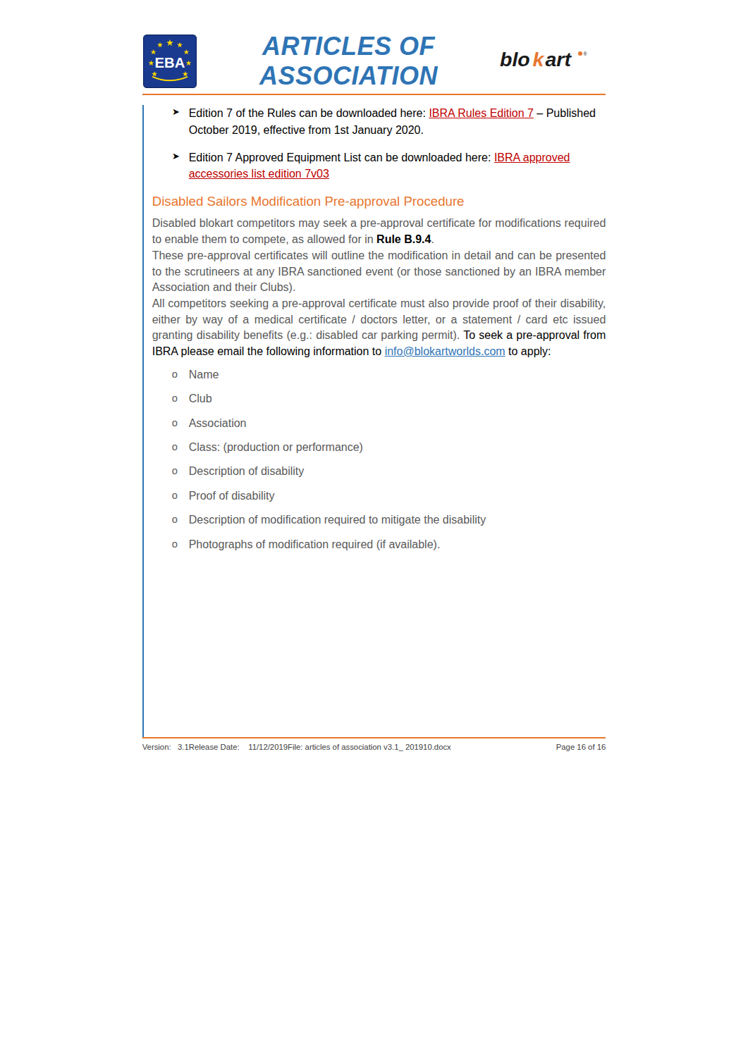EBA
ARTICLES OF ASSOCIATION
blo k art ®
Edition 7 of the Rules can be downloaded here: IBRA Rules Edition 7 – Published October 2019, effective from 1st January 2020.
Edition 7 Approved Equipment List can be downloaded here: IBRA approved accessories list edition 7v03
Disabled Sailors Modification Pre-approval Procedure
Disabled blokart competitors may seek a pre-approval certificate for modifications required to enable them to compete, as allowed for in Rule B.9.4.
These pre-approval certificates will outline the modification in detail and can be presented to the scrutineers at any IBRA sanctioned event (or those sanctioned by an IBRA member Association and their Clubs).
All competitors seeking a pre-approval certificate must also provide proof of their disability, either by way of a medical certificate / doctors letter, or a statement / card etc issued granting disability benefits (e.g.: disabled car parking permit). To seek a pre-approval from IBRA please email the following information to info@blokartworlds.com to apply:
Name
Club
Association
Class: (production or performance)
Description of disability
Proof of disability
Description of modification required to mitigate the disability
Photographs of modification required (if available).
Version: 3.1 Release Date: 11/12/2019 File: articles of association v3.1_ 201910.docx
Page 16 of 16